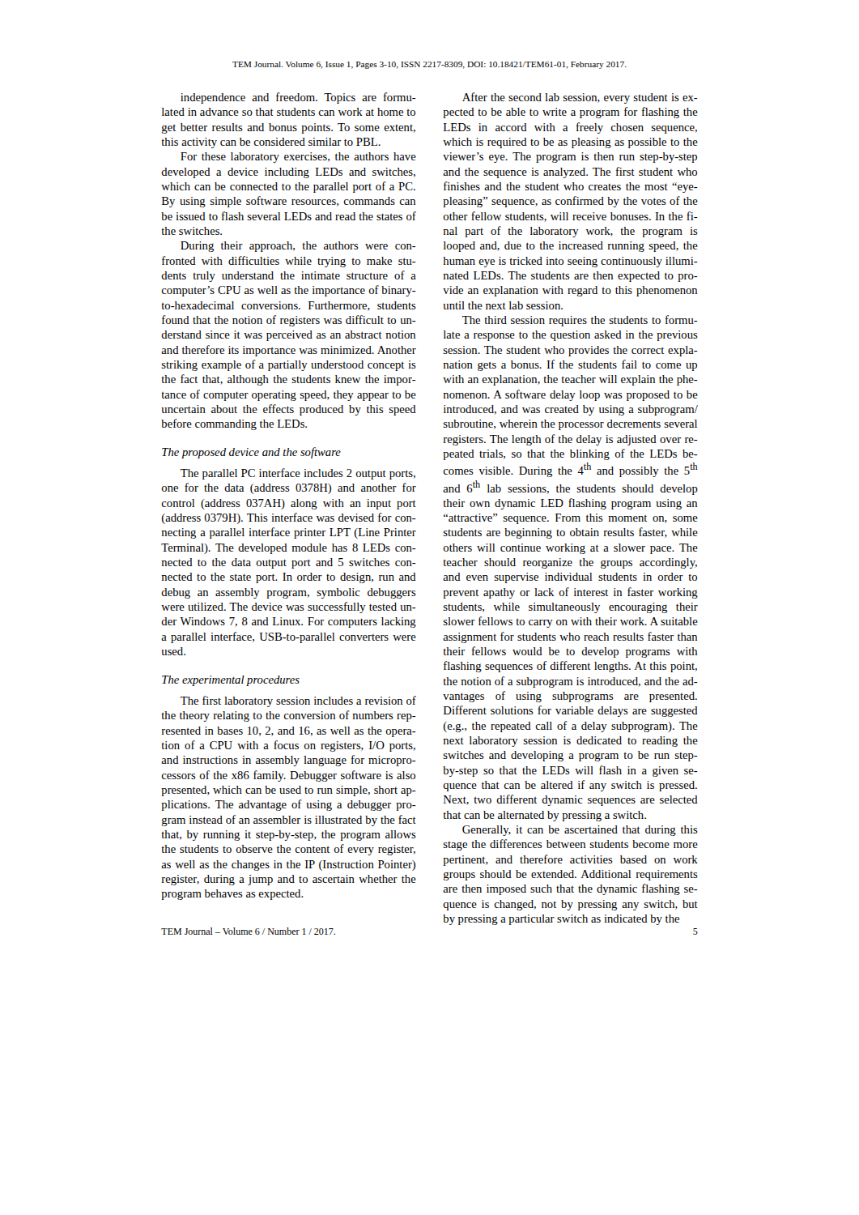TEM Journal. Volume 6, Issue 1, Pages 3-10, ISSN 2217-8309, DOI: 10.18421/TEM61-01, February 2017.
independence and freedom. Topics are formulated in advance so that students can work at home to get better results and bonus points. To some extent, this activity can be considered similar to PBL.
For these laboratory exercises, the authors have developed a device including LEDs and switches, which can be connected to the parallel port of a PC. By using simple software resources, commands can be issued to flash several LEDs and read the states of the switches.
During their approach, the authors were confronted with difficulties while trying to make students truly understand the intimate structure of a computer’s CPU as well as the importance of binary-to-hexadecimal conversions. Furthermore, students found that the notion of registers was difficult to understand since it was perceived as an abstract notion and therefore its importance was minimized. Another striking example of a partially understood concept is the fact that, although the students knew the importance of computer operating speed, they appear to be uncertain about the effects produced by this speed before commanding the LEDs.
The proposed device and the software
The parallel PC interface includes 2 output ports, one for the data (address 0378H) and another for control (address 037AH) along with an input port (address 0379H). This interface was devised for connecting a parallel interface printer LPT (Line Printer Terminal). The developed module has 8 LEDs connected to the data output port and 5 switches connected to the state port. In order to design, run and debug an assembly program, symbolic debuggers were utilized. The device was successfully tested under Windows 7, 8 and Linux. For computers lacking a parallel interface, USB-to-parallel converters were used.
The experimental procedures
The first laboratory session includes a revision of the theory relating to the conversion of numbers represented in bases 10, 2, and 16, as well as the operation of a CPU with a focus on registers, I/O ports, and instructions in assembly language for microprocessors of the x86 family. Debugger software is also presented, which can be used to run simple, short applications. The advantage of using a debugger program instead of an assembler is illustrated by the fact that, by running it step-by-step, the program allows the students to observe the content of every register, as well as the changes in the IP (Instruction Pointer) register, during a jump and to ascertain whether the program behaves as expected.
After the second lab session, every student is expected to be able to write a program for flashing the LEDs in accord with a freely chosen sequence, which is required to be as pleasing as possible to the viewer’s eye. The program is then run step-by-step and the sequence is analyzed. The first student who finishes and the student who creates the most “eye-pleasing” sequence, as confirmed by the votes of the other fellow students, will receive bonuses. In the final part of the laboratory work, the program is looped and, due to the increased running speed, the human eye is tricked into seeing continuously illuminated LEDs. The students are then expected to provide an explanation with regard to this phenomenon until the next lab session.
The third session requires the students to formulate a response to the question asked in the previous session. The student who provides the correct explanation gets a bonus. If the students fail to come up with an explanation, the teacher will explain the phenomenon. A software delay loop was proposed to be introduced, and was created by using a subprogram/ subroutine, wherein the processor decrements several registers. The length of the delay is adjusted over repeated trials, so that the blinking of the LEDs becomes visible. During the 4th and possibly the 5th and 6th lab sessions, the students should develop their own dynamic LED flashing program using an “attractive” sequence. From this moment on, some students are beginning to obtain results faster, while others will continue working at a slower pace. The teacher should reorganize the groups accordingly, and even supervise individual students in order to prevent apathy or lack of interest in faster working students, while simultaneously encouraging their slower fellows to carry on with their work. A suitable assignment for students who reach results faster than their fellows would be to develop programs with flashing sequences of different lengths. At this point, the notion of a subprogram is introduced, and the advantages of using subprograms are presented. Different solutions for variable delays are suggested (e.g., the repeated call of a delay subprogram). The next laboratory session is dedicated to reading the switches and developing a program to be run step-by-step so that the LEDs will flash in a given sequence that can be altered if any switch is pressed. Next, two different dynamic sequences are selected that can be alternated by pressing a switch.
Generally, it can be ascertained that during this stage the differences between students become more pertinent, and therefore activities based on work groups should be extended. Additional requirements are then imposed such that the dynamic flashing sequence is changed, not by pressing any switch, but by pressing a particular switch as indicated by the
TEM Journal – Volume 6 / Number 1 / 2017.
5